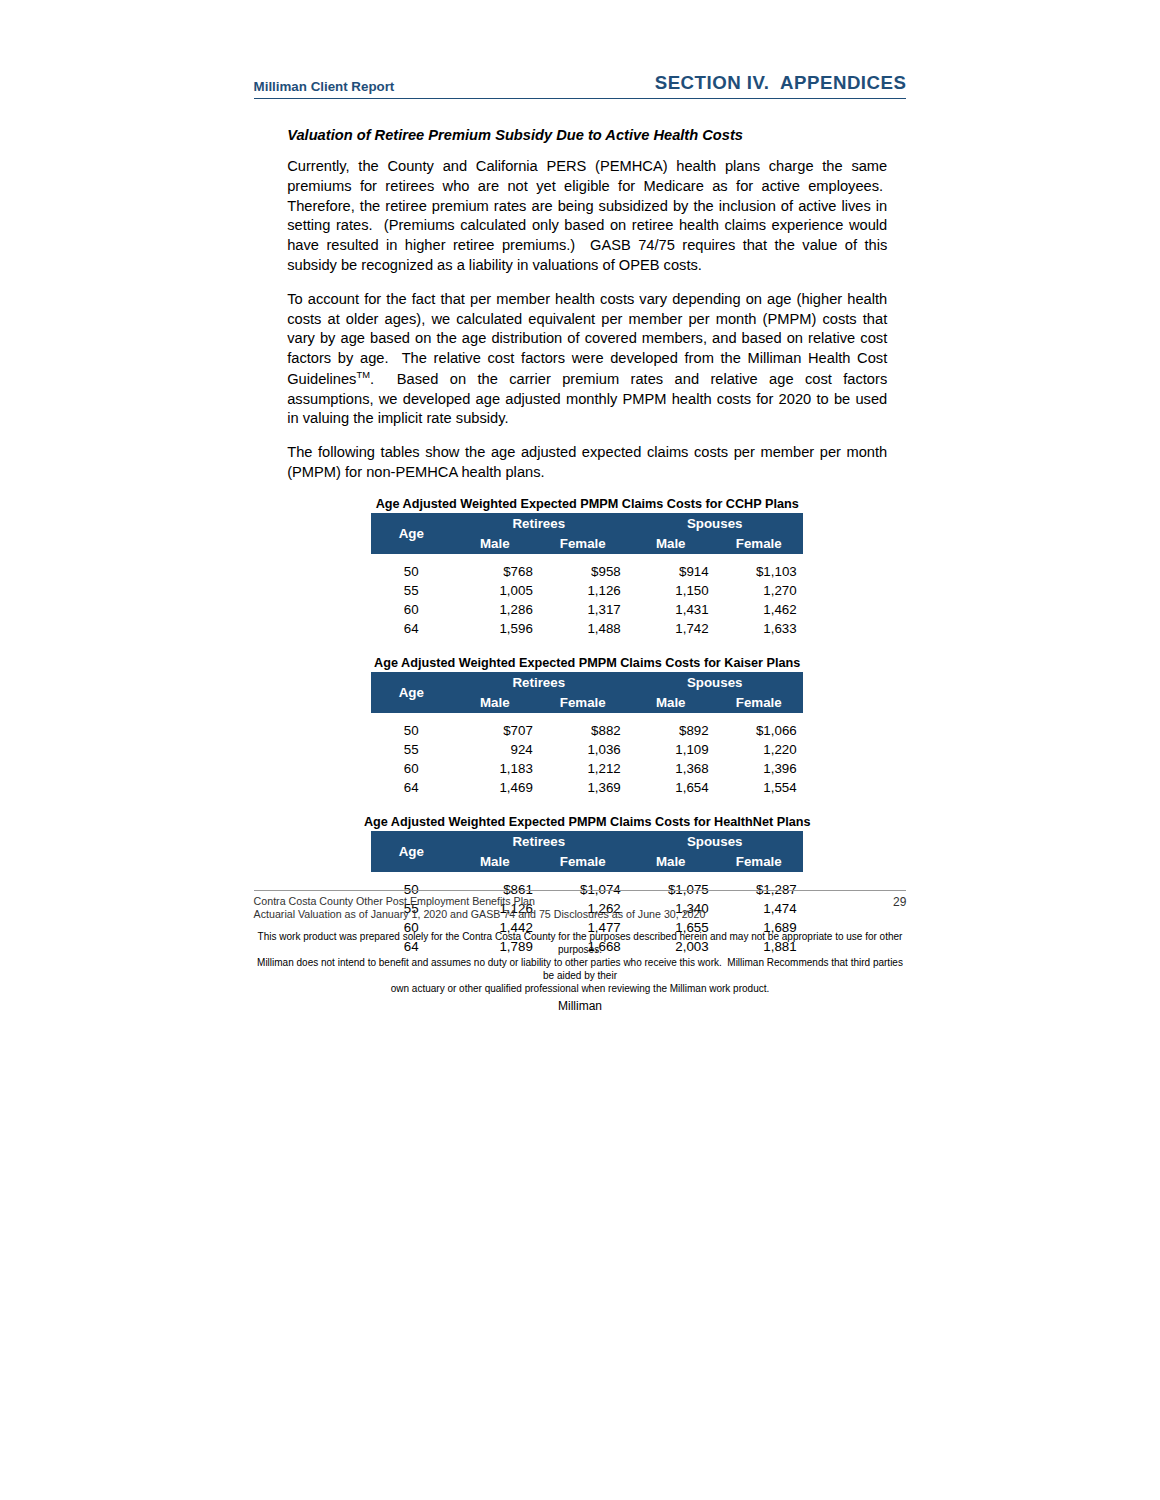Milliman Client Report
SECTION IV. APPENDICES
Valuation of Retiree Premium Subsidy Due to Active Health Costs
Currently, the County and California PERS (PEMHCA) health plans charge the same premiums for retirees who are not yet eligible for Medicare as for active employees. Therefore, the retiree premium rates are being subsidized by the inclusion of active lives in setting rates. (Premiums calculated only based on retiree health claims experience would have resulted in higher retiree premiums.) GASB 74/75 requires that the value of this subsidy be recognized as a liability in valuations of OPEB costs.
To account for the fact that per member health costs vary depending on age (higher health costs at older ages), we calculated equivalent per member per month (PMPM) costs that vary by age based on the age distribution of covered members, and based on relative cost factors by age. The relative cost factors were developed from the Milliman Health Cost GuidelinesTM. Based on the carrier premium rates and relative age cost factors assumptions, we developed age adjusted monthly PMPM health costs for 2020 to be used in valuing the implicit rate subsidy.
The following tables show the age adjusted expected claims costs per member per month (PMPM) for non-PEMHCA health plans.
Age Adjusted Weighted Expected PMPM Claims Costs for CCHP Plans
| Age | Retirees | Spouses |
| --- | --- | --- |
| Male | Female | Male | Female |
| 50 | $768 | $958 | $914 | $1,103 |
| 55 | 1,005 | 1,126 | 1,150 | 1,270 |
| 60 | 1,286 | 1,317 | 1,431 | 1,462 |
| 64 | 1,596 | 1,488 | 1,742 | 1,633 |
Age Adjusted Weighted Expected PMPM Claims Costs for Kaiser Plans
| Age | Retirees | Spouses |
| --- | --- | --- |
| Male | Female | Male | Female |
| 50 | $707 | $882 | $892 | $1,066 |
| 55 | 924 | 1,036 | 1,109 | 1,220 |
| 60 | 1,183 | 1,212 | 1,368 | 1,396 |
| 64 | 1,469 | 1,369 | 1,654 | 1,554 |
Age Adjusted Weighted Expected PMPM Claims Costs for HealthNet Plans
| Age | Retirees | Spouses |
| --- | --- | --- |
| Male | Female | Male | Female |
| 50 | $861 | $1,074 | $1,075 | $1,287 |
| 55 | 1,126 | 1,262 | 1,340 | 1,474 |
| 60 | 1,442 | 1,477 | 1,655 | 1,689 |
| 64 | 1,789 | 1,668 | 2,003 | 1,881 |
Contra Costa County Other Post Employment Benefits Plan
Actuarial Valuation as of January 1, 2020 and GASB 74 and 75 Disclosures as of June 30, 2020
29
This work product was prepared solely for the Contra Costa County for the purposes described herein and may not be appropriate to use for other purposes.
Milliman does not intend to benefit and assumes no duty or liability to other parties who receive this work. Milliman Recommends that third parties be aided by their
own actuary or other qualified professional when reviewing the Milliman work product.
Milliman